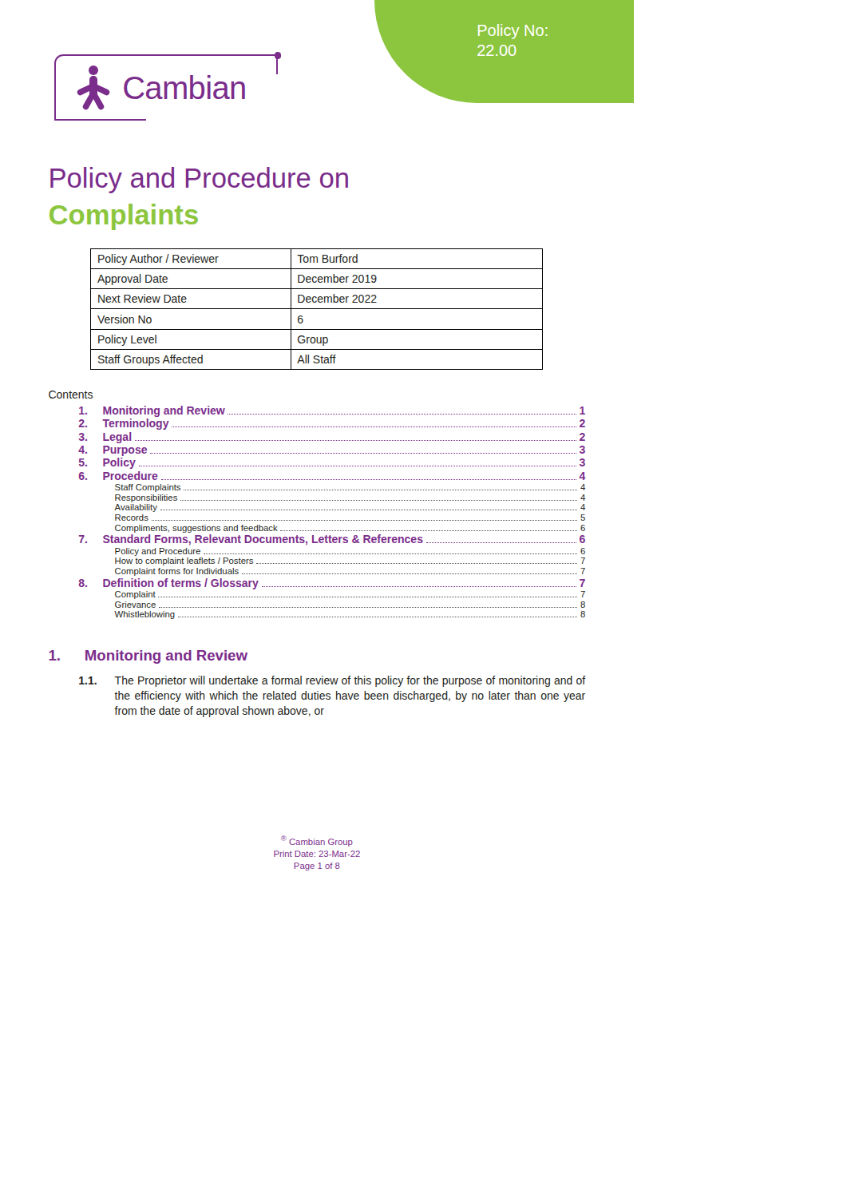Policy No:
22.00
Cambian
Policy and Procedure on
Complaints
| Policy Author / Reviewer | Tom Burford |
| Approval Date | December 2019 |
| Next Review Date | December 2022 |
| Version No | 6 |
| Policy Level | Group |
| Staff Groups Affected | All Staff |
Contents
1. Monitoring and Review 1
2. Terminology 2
3. Legal 2
4. Purpose 3
5. Policy 3
6. Procedure 4
Staff Complaints 4
Responsibilities 4
Availability 4
Records 5
Compliments, suggestions and feedback 6
7. Standard Forms, Relevant Documents, Letters & References 6
Policy and Procedure 6
How to complaint leaflets / Posters 7
Complaint forms for Individuals 7
8. Definition of terms / Glossary 7
Complaint 7
Grievance 8
Whistleblowing 8
1. Monitoring and Review
1.1.
The Proprietor will undertake a formal review of this policy for the purpose of monitoring and of the efficiency with which the related duties have been discharged, by no later than one year from the date of approval shown above, or
® Cambian Group
Print Date: 23-Mar-22
Page 1 of 8